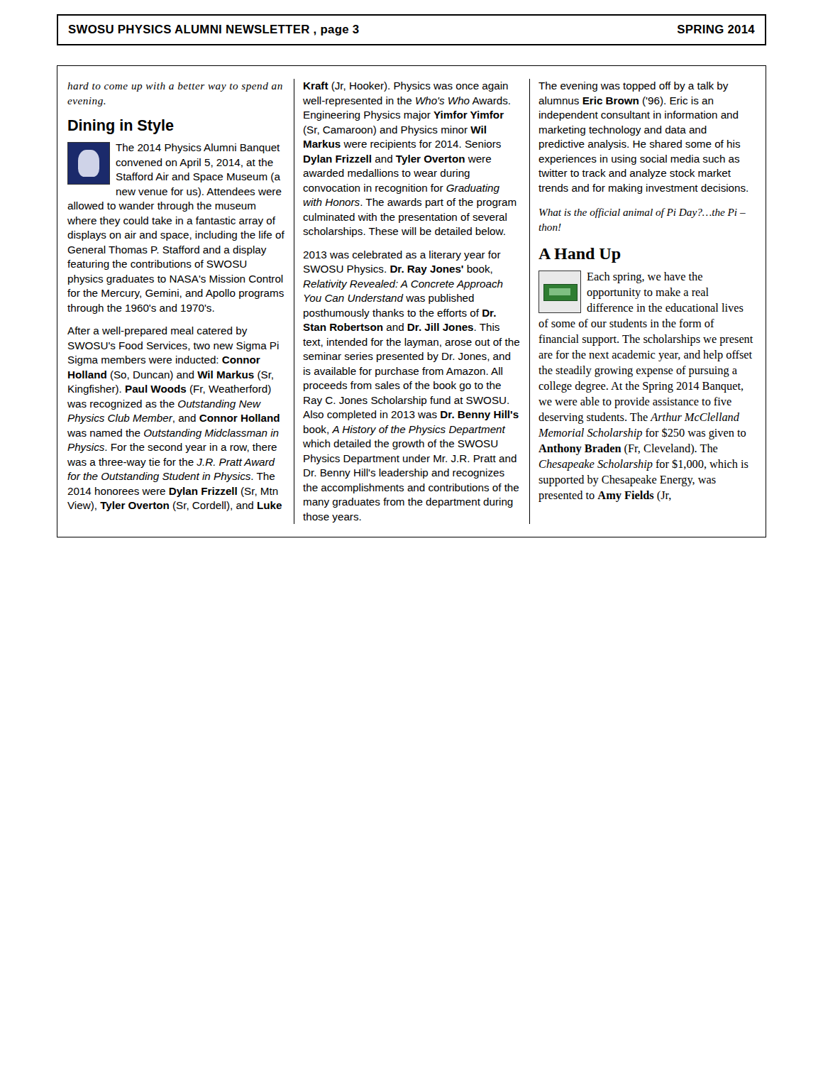SWOSU PHYSICS ALUMNI NEWSLETTER , page 3 SPRING 2014
hard to come up with a better way to spend an evening.
Dining in Style
The 2014 Physics Alumni Banquet convened on April 5, 2014, at the Stafford Air and Space Museum (a new venue for us). Attendees were allowed to wander through the museum where they could take in a fantastic array of displays on air and space, including the life of General Thomas P. Stafford and a display featuring the contributions of SWOSU physics graduates to NASA's Mission Control for the Mercury, Gemini, and Apollo programs through the 1960's and 1970's.
After a well-prepared meal catered by SWOSU's Food Services, two new Sigma Pi Sigma members were inducted: Connor Holland (So, Duncan) and Wil Markus (Sr, Kingfisher). Paul Woods (Fr, Weatherford) was recognized as the Outstanding New Physics Club Member, and Connor Holland was named the Outstanding Midclassman in Physics. For the second year in a row, there was a three-way tie for the J.R. Pratt Award for the Outstanding Student in Physics. The 2014 honorees were Dylan Frizzell (Sr, Mtn View), Tyler Overton (Sr, Cordell), and Luke Kraft (Jr, Hooker). Physics was once again well-represented in the Who's Who Awards. Engineering Physics major Yimfor Yimfor (Sr, Camaroon) and Physics minor Wil Markus were recipients for 2014. Seniors Dylan Frizzell and Tyler Overton were awarded medallions to wear during convocation in recognition for Graduating with Honors. The awards part of the program culminated with the presentation of several scholarships. These will be detailed below.
2013 was celebrated as a literary year for SWOSU Physics. Dr. Ray Jones' book, Relativity Revealed: A Concrete Approach You Can Understand was published posthumously thanks to the efforts of Dr. Stan Robertson and Dr. Jill Jones. This text, intended for the layman, arose out of the seminar series presented by Dr. Jones, and is available for purchase from Amazon. All proceeds from sales of the book go to the Ray C. Jones Scholarship fund at SWOSU. Also completed in 2013 was Dr. Benny Hill's book, A History of the Physics Department which detailed the growth of the SWOSU Physics Department under Mr. J.R. Pratt and Dr. Benny Hill's leadership and recognizes the accomplishments and contributions of the many graduates from the department during those years.
The evening was topped off by a talk by alumnus Eric Brown ('96). Eric is an independent consultant in information and marketing technology and data and predictive analysis. He shared some of his experiences in using social media such as twitter to track and analyze stock market trends and for making investment decisions.
What is the official animal of Pi Day?…the Pi – thon!
A Hand Up
Each spring, we have the opportunity to make a real difference in the educational lives of some of our students in the form of financial support. The scholarships we present are for the next academic year, and help offset the steadily growing expense of pursuing a college degree. At the Spring 2014 Banquet, we were able to provide assistance to five deserving students. The Arthur McClelland Memorial Scholarship for $250 was given to Anthony Braden (Fr, Cleveland). The Chesapeake Scholarship for $1,000, which is supported by Chesapeake Energy, was presented to Amy Fields (Jr,